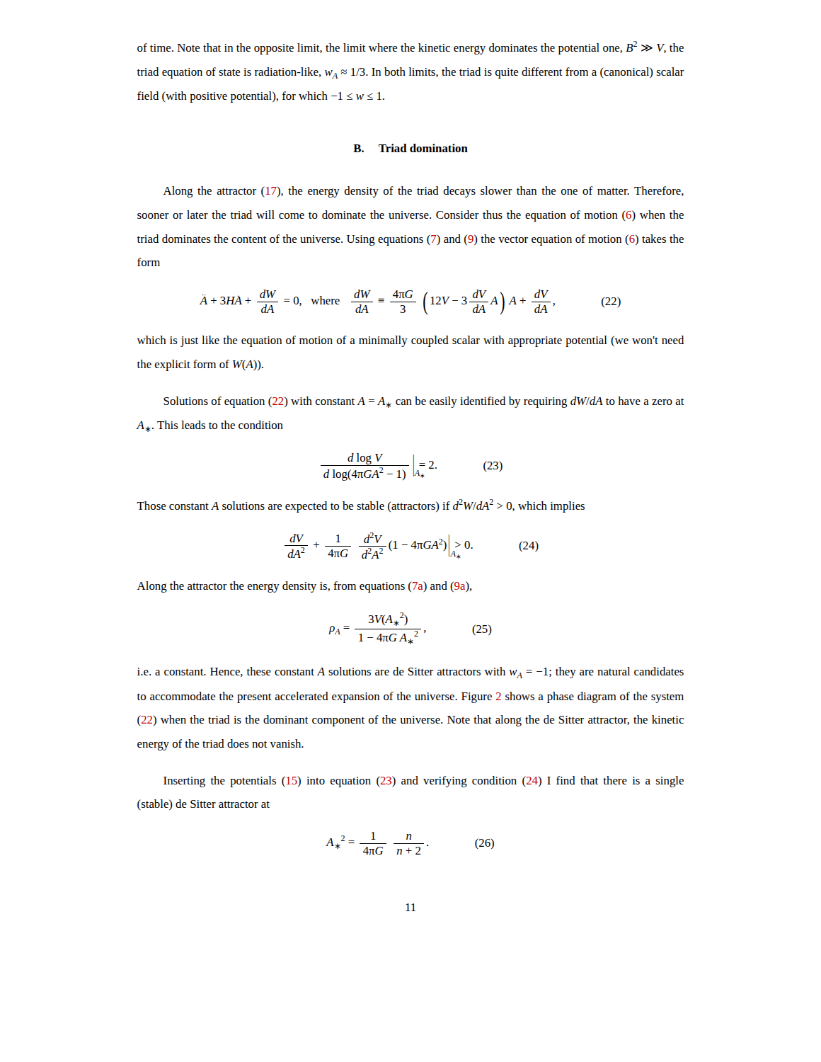of time. Note that in the opposite limit, the limit where the kinetic energy dominates the potential one, B 2 ≫ V, the triad equation of state is radiation-like, wA ≈ 1/3. In both limits, the triad is quite different from a (canonical) scalar field (with positive potential), for which −1 ≤ w ≤ 1.
B. Triad domination
Along the attractor (17), the energy density of the triad decays slower than the one of matter. Therefore, sooner or later the triad will come to dominate the universe. Consider thus the equation of motion (6) when the triad dominates the content of the universe. Using equations (7) and (9) the vector equation of motion (6) takes the form
A + 3HA + dW dA = 0, where dW dA ≡ 4πG 3 (12V − 3dV dA A) A + dV dA,
(22)
which is just like the equation of motion of a minimally coupled scalar with appropriate potential (we won't need the explicit form of W(A)).
Solutions of equation (22) with constant A = A∗ can be easily identified by requiring dW/dA to have a zero at A∗. This leads to the condition
d log V d log(4πGA 2 − 1)|A∗ = 2.
(23)
Those constant A solutions are expected to be stable (attractors) if d 2 W/dA 2 > 0, which implies
dV dA 2 + 14πG d 2 V d 2 A 2(1 − 4πGA 2)|A∗ > 0.
(24)
Along the attractor the energy density is, from equations (7a) and (9a),
ρA = 3V(A∗2) 1 − 4πG A∗2,
(25)
i.e. a constant. Hence, these constant A solutions are de Sitter attractors with wA = −1; they are natural candidates to accommodate the present accelerated expansion of the universe. Figure 2 shows a phase diagram of the system (22) when the triad is the dominant component of the universe. Note that along the de Sitter attractor, the kinetic energy of the triad does not vanish.
Inserting the potentials (15) into equation (23) and verifying condition (24) I find that there is a single (stable) de Sitter attractor at
A∗2 = 14πG nn + 2.
(26)
11